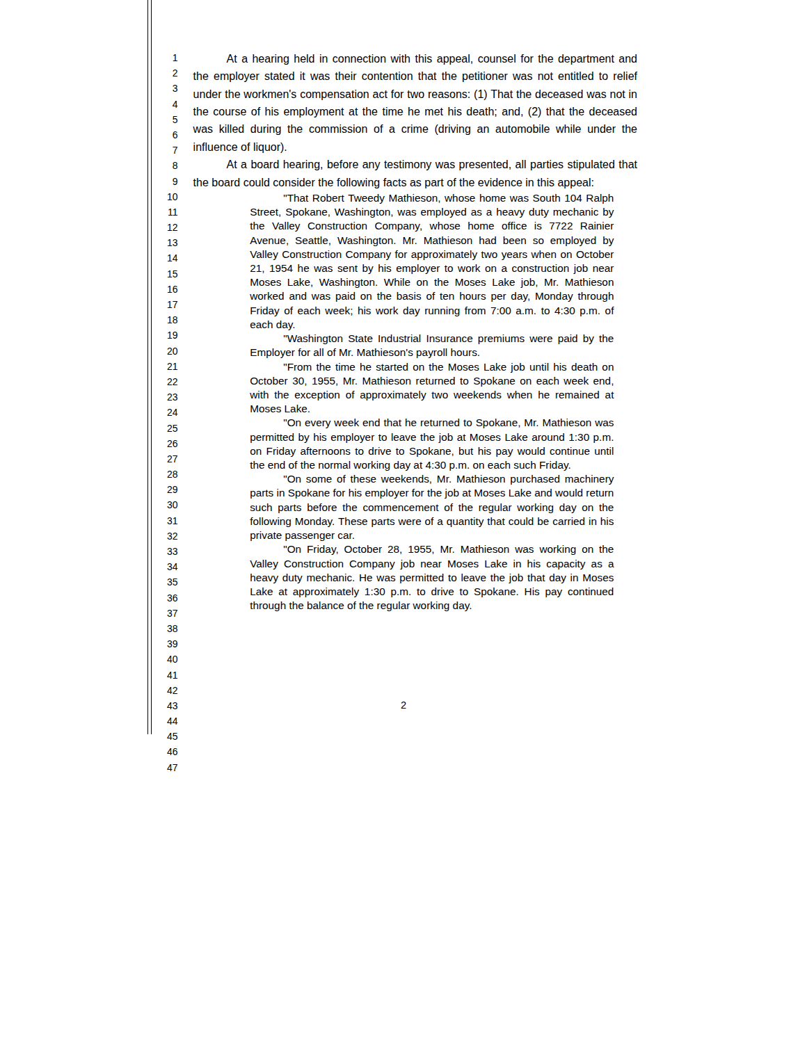1
2
3
4
5
6
7
8
9
10
11
12
13
14
15
16
17
18
19
20
21
22
23
24
25
26
27
28
29
30
31
32
33
34
35
36
37
38
39
40
41
42
43
44
45
46
47
At a hearing held in connection with this appeal, counsel for the department and the employer stated it was their contention that the petitioner was not entitled to relief under the workmen's compensation act for two reasons: (1) That the deceased was not in the course of his employment at the time he met his death; and, (2) that the deceased was killed during the commission of a crime (driving an automobile while under the influence of liquor).
At a board hearing, before any testimony was presented, all parties stipulated that the board could consider the following facts as part of the evidence in this appeal:
"That Robert Tweedy Mathieson, whose home was South 104 Ralph Street, Spokane, Washington, was employed as a heavy duty mechanic by the Valley Construction Company, whose home office is 7722 Rainier Avenue, Seattle, Washington. Mr. Mathieson had been so employed by Valley Construction Company for approximately two years when on October 21, 1954 he was sent by his employer to work on a construction job near Moses Lake, Washington. While on the Moses Lake job, Mr. Mathieson worked and was paid on the basis of ten hours per day, Monday through Friday of each week; his work day running from 7:00 a.m. to 4:30 p.m. of each day.
"Washington State Industrial Insurance premiums were paid by the Employer for all of Mr. Mathieson's payroll hours.
"From the time he started on the Moses Lake job until his death on October 30, 1955, Mr. Mathieson returned to Spokane on each week end, with the exception of approximately two weekends when he remained at Moses Lake.
"On every week end that he returned to Spokane, Mr. Mathieson was permitted by his employer to leave the job at Moses Lake around 1:30 p.m. on Friday afternoons to drive to Spokane, but his pay would continue until the end of the normal working day at 4:30 p.m. on each such Friday.
"On some of these weekends, Mr. Mathieson purchased machinery parts in Spokane for his employer for the job at Moses Lake and would return such parts before the commencement of the regular working day on the following Monday. These parts were of a quantity that could be carried in his private passenger car.
"On Friday, October 28, 1955, Mr. Mathieson was working on the Valley Construction Company job near Moses Lake in his capacity as a heavy duty mechanic. He was permitted to leave the job that day in Moses Lake at approximately 1:30 p.m. to drive to Spokane. His pay continued through the balance of the regular working day.
2